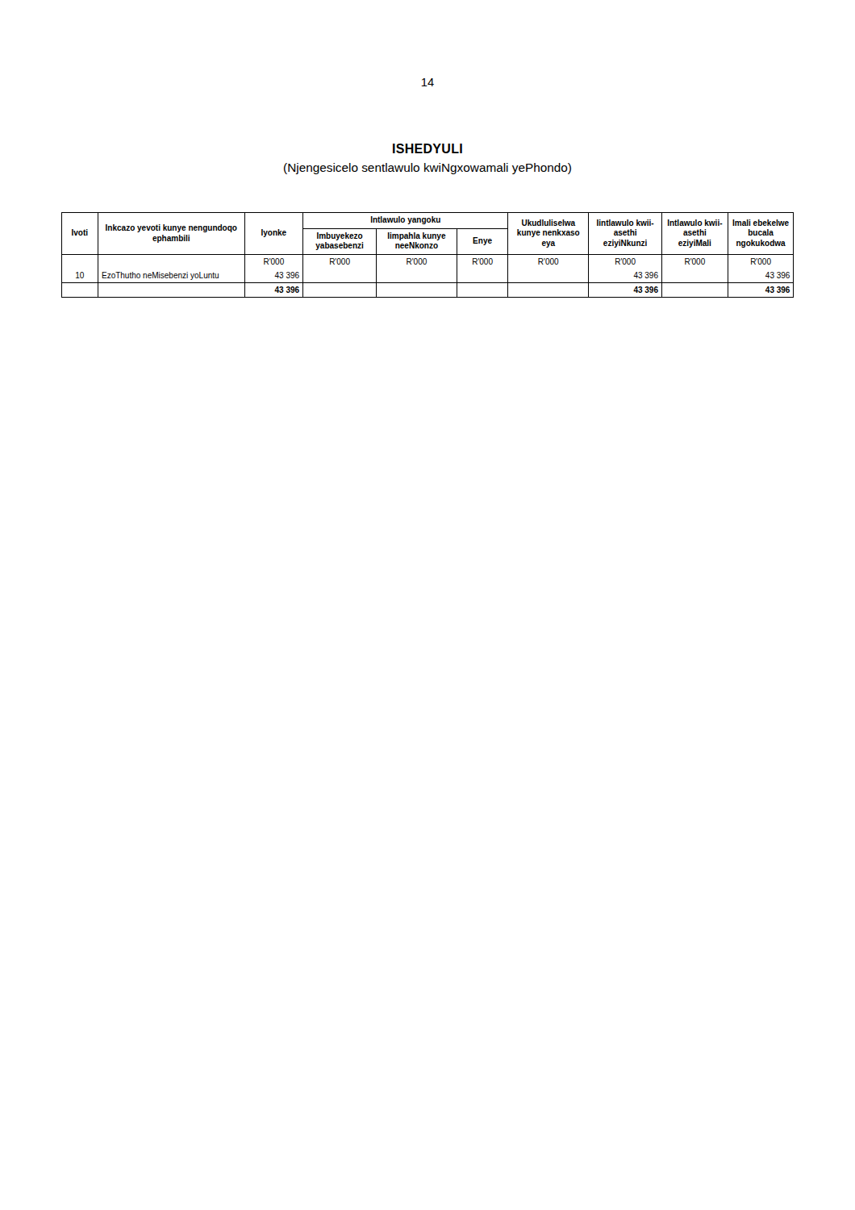14
ISHEDYULI
(Njengesicelo sentlawulo kwiNgxowamali yePhondo)
| Ivoti | Inkcazo yevoti kunye nengundoqo ephambili | Iyonke | Intlawulo yangoku | Ukudluliselwa kunye nenkxaso eya | Iintlawulo kwii-asethi eziyiNkunzi | Intlawulo kwii-asethi eziyiMali | Imali ebekelwe bucala ngokukodwa |
| --- | --- | --- | --- | --- | --- | --- | --- |
| Imbuyekezo yabasebenzi | Iimpahla kunye neeNkonzo | Enye |
| | | R'000 | R'000 | R'000 | R'000 | R'000 | R'000 | R'000 | R'000 |
| 10 | EzoThutho neMisebenzi yoLuntu | 43 396 | | | | | 43 396 | | 43 396 |
| | | 43 396 | | | | | 43 396 | | 43 396 |